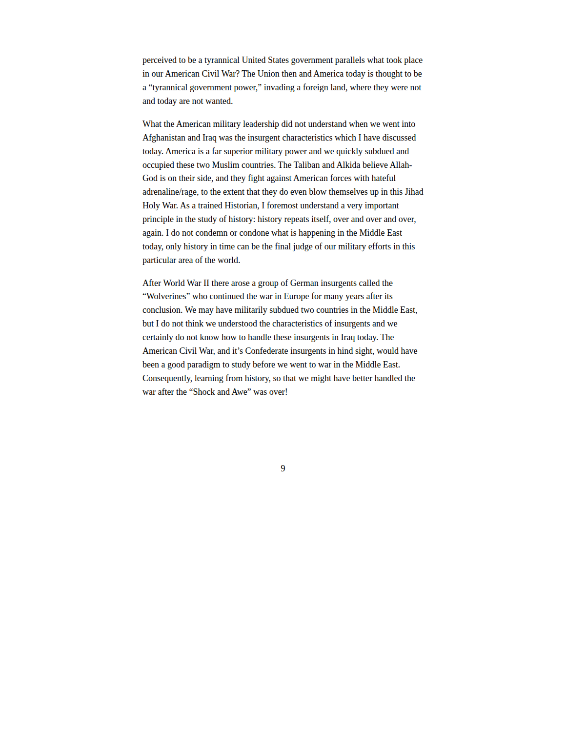perceived to be a tyrannical United States government parallels what took place in our American Civil War? The Union then and America today is thought to be a “tyrannical government power,” invading a foreign land, where they were not and today are not wanted.
What the American military leadership did not understand when we went into Afghanistan and Iraq was the insurgent characteristics which I have discussed today. America is a far superior military power and we quickly subdued and occupied these two Muslim countries. The Taliban and Alkida believe Allah-God is on their side, and they fight against American forces with hateful adrenaline/rage, to the extent that they do even blow themselves up in this Jihad Holy War. As a trained Historian, I foremost understand a very important principle in the study of history: history repeats itself, over and over and over, again. I do not condemn or condone what is happening in the Middle East today, only history in time can be the final judge of our military efforts in this particular area of the world.
After World War II there arose a group of German insurgents called the “Wolverines” who continued the war in Europe for many years after its conclusion. We may have militarily subdued two countries in the Middle East, but I do not think we understood the characteristics of insurgents and we certainly do not know how to handle these insurgents in Iraq today. The American Civil War, and it’s Confederate insurgents in hind sight, would have been a good paradigm to study before we went to war in the Middle East. Consequently, learning from history, so that we might have better handled the war after the “Shock and Awe” was over!
9